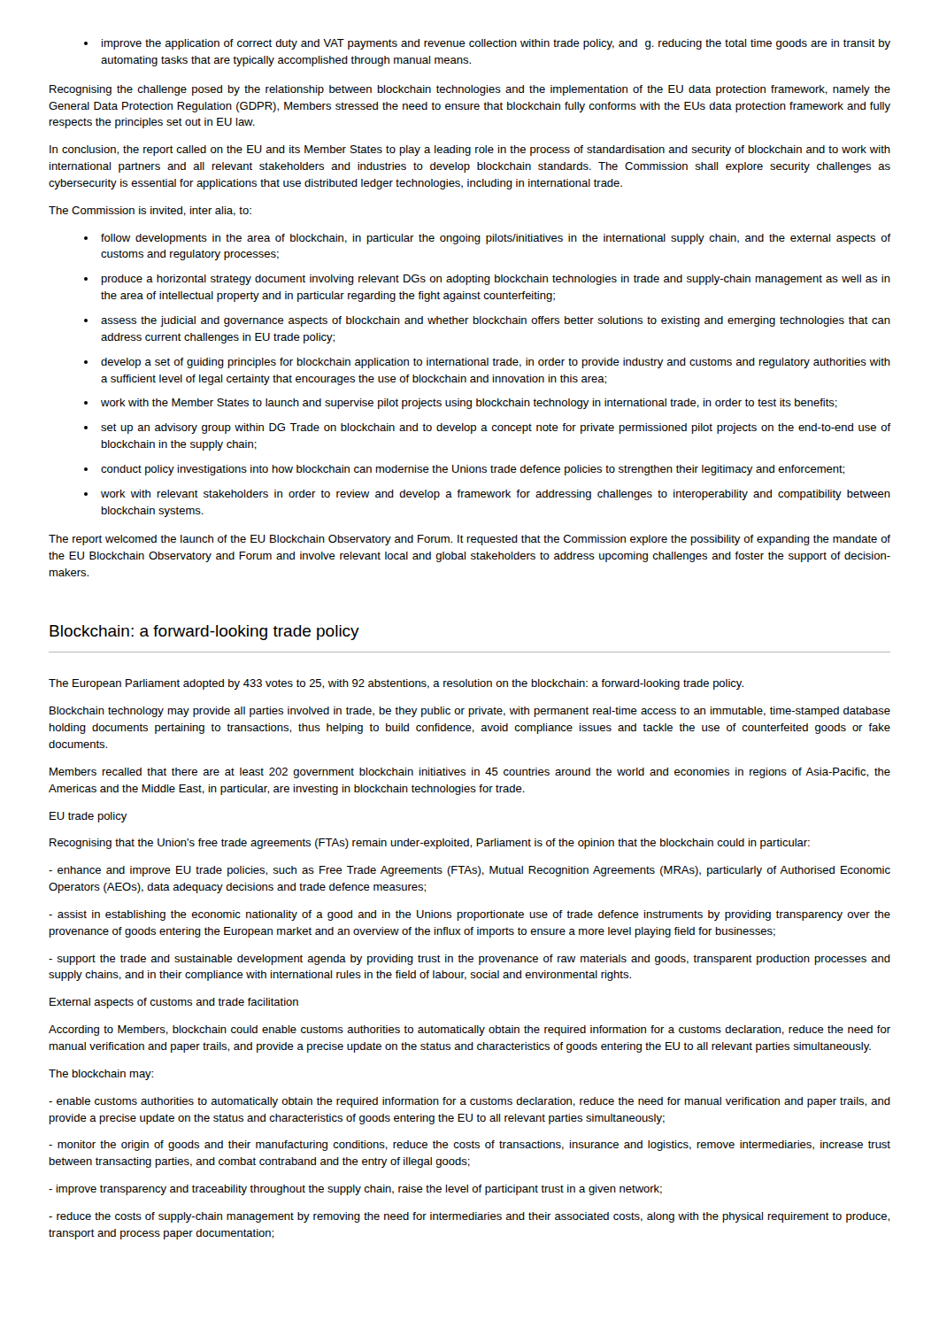improve the application of correct duty and VAT payments and revenue collection within trade policy, and g. reducing the total time goods are in transit by automating tasks that are typically accomplished through manual means.
Recognising the challenge posed by the relationship between blockchain technologies and the implementation of the EU data protection framework, namely the General Data Protection Regulation (GDPR), Members stressed the need to ensure that blockchain fully conforms with the EUs data protection framework and fully respects the principles set out in EU law.
In conclusion, the report called on the EU and its Member States to play a leading role in the process of standardisation and security of blockchain and to work with international partners and all relevant stakeholders and industries to develop blockchain standards. The Commission shall explore security challenges as cybersecurity is essential for applications that use distributed ledger technologies, including in international trade.
The Commission is invited, inter alia, to:
follow developments in the area of blockchain, in particular the ongoing pilots/initiatives in the international supply chain, and the external aspects of customs and regulatory processes;
produce a horizontal strategy document involving relevant DGs on adopting blockchain technologies in trade and supply-chain management as well as in the area of intellectual property and in particular regarding the fight against counterfeiting;
assess the judicial and governance aspects of blockchain and whether blockchain offers better solutions to existing and emerging technologies that can address current challenges in EU trade policy;
develop a set of guiding principles for blockchain application to international trade, in order to provide industry and customs and regulatory authorities with a sufficient level of legal certainty that encourages the use of blockchain and innovation in this area;
work with the Member States to launch and supervise pilot projects using blockchain technology in international trade, in order to test its benefits;
set up an advisory group within DG Trade on blockchain and to develop a concept note for private permissioned pilot projects on the end-to-end use of blockchain in the supply chain;
conduct policy investigations into how blockchain can modernise the Unions trade defence policies to strengthen their legitimacy and enforcement;
work with relevant stakeholders in order to review and develop a framework for addressing challenges to interoperability and compatibility between blockchain systems.
The report welcomed the launch of the EU Blockchain Observatory and Forum. It requested that the Commission explore the possibility of expanding the mandate of the EU Blockchain Observatory and Forum and involve relevant local and global stakeholders to address upcoming challenges and foster the support of decision-makers.
Blockchain: a forward-looking trade policy
The European Parliament adopted by 433 votes to 25, with 92 abstentions, a resolution on the blockchain: a forward-looking trade policy.
Blockchain technology may provide all parties involved in trade, be they public or private, with permanent real-time access to an immutable, time-stamped database holding documents pertaining to transactions, thus helping to build confidence, avoid compliance issues and tackle the use of counterfeited goods or fake documents.
Members recalled that there are at least 202 government blockchain initiatives in 45 countries around the world and economies in regions of Asia-Pacific, the Americas and the Middle East, in particular, are investing in blockchain technologies for trade.
EU trade policy
Recognising that the Union's free trade agreements (FTAs) remain under-exploited, Parliament is of the opinion that the blockchain could in particular:
- enhance and improve EU trade policies, such as Free Trade Agreements (FTAs), Mutual Recognition Agreements (MRAs), particularly of Authorised Economic Operators (AEOs), data adequacy decisions and trade defence measures;
- assist in establishing the economic nationality of a good and in the Unions proportionate use of trade defence instruments by providing transparency over the provenance of goods entering the European market and an overview of the influx of imports to ensure a more level playing field for businesses;
- support the trade and sustainable development agenda by providing trust in the provenance of raw materials and goods, transparent production processes and supply chains, and in their compliance with international rules in the field of labour, social and environmental rights.
External aspects of customs and trade facilitation
According to Members, blockchain could enable customs authorities to automatically obtain the required information for a customs declaration, reduce the need for manual verification and paper trails, and provide a precise update on the status and characteristics of goods entering the EU to all relevant parties simultaneously.
The blockchain may:
- enable customs authorities to automatically obtain the required information for a customs declaration, reduce the need for manual verification and paper trails, and provide a precise update on the status and characteristics of goods entering the EU to all relevant parties simultaneously;
- monitor the origin of goods and their manufacturing conditions, reduce the costs of transactions, insurance and logistics, remove intermediaries, increase trust between transacting parties, and combat contraband and the entry of illegal goods;
- improve transparency and traceability throughout the supply chain, raise the level of participant trust in a given network;
- reduce the costs of supply-chain management by removing the need for intermediaries and their associated costs, along with the physical requirement to produce, transport and process paper documentation;